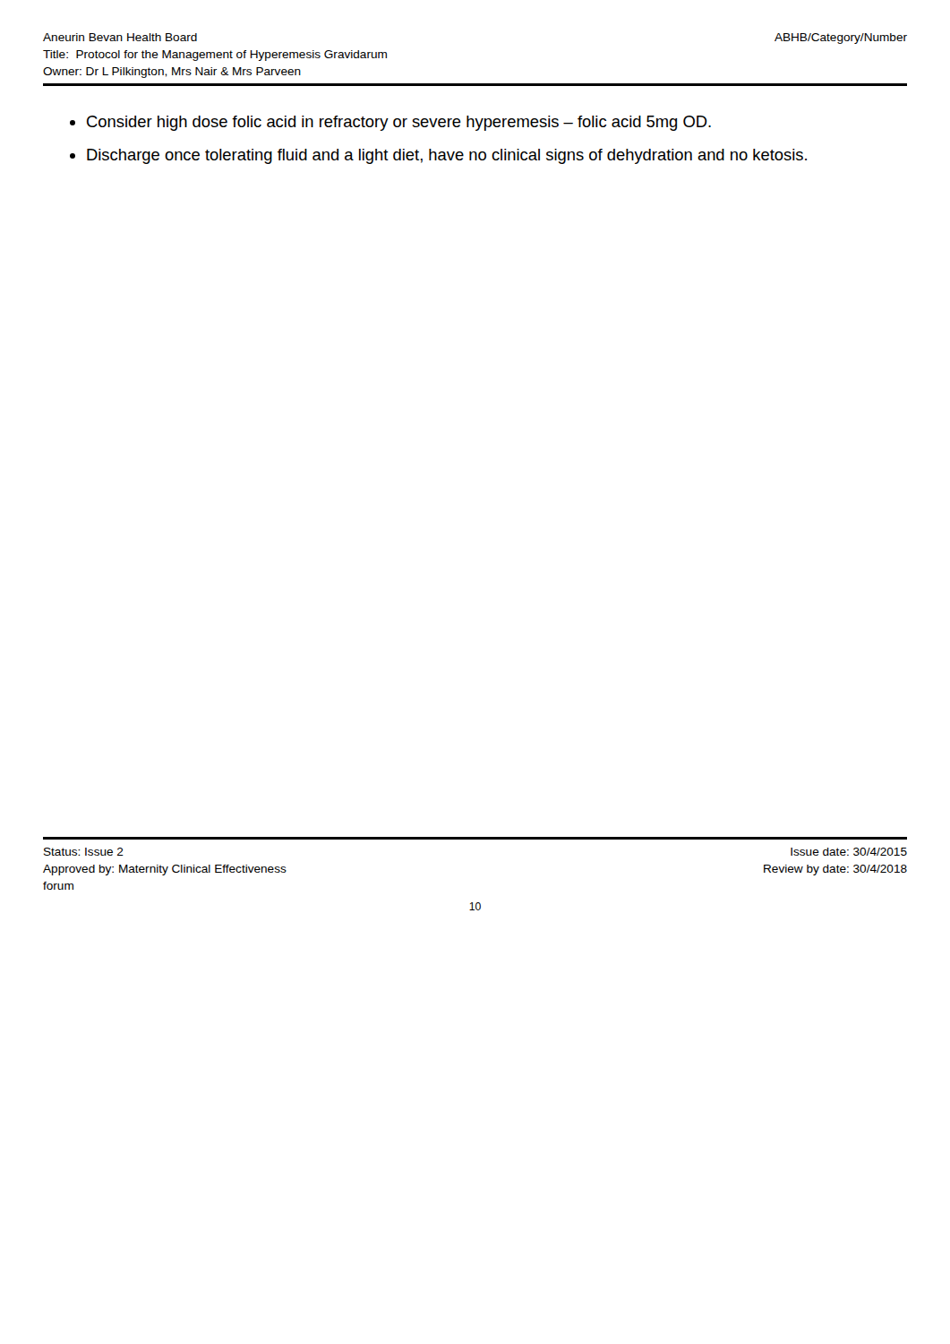| Aneurin Bevan Health Board | ABHB/Category/Number |
| Title: Protocol for the Management of Hyperemesis Gravidarum |
| Owner: Dr L Pilkington, Mrs Nair & Mrs Parveen |
Consider high dose folic acid in refractory or severe hyperemesis – folic acid 5mg OD.
Discharge once tolerating fluid and a light diet, have no clinical signs of dehydration and no ketosis.
| Status: Issue 2 | Issue date: 30/4/2015 |
| Approved by: Maternity Clinical Effectiveness forum | Review by date: 30/4/2018 |
10